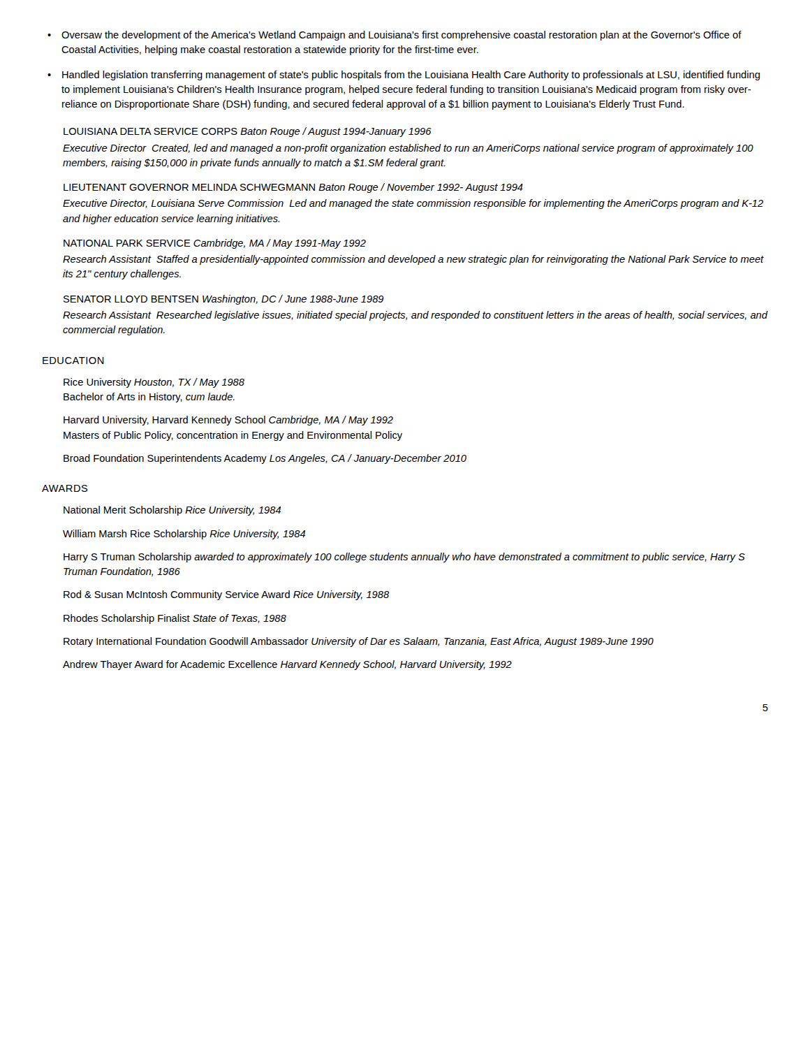Oversaw the development of the America's Wetland Campaign and Louisiana's first comprehensive coastal restoration plan at the Governor's Office of Coastal Activities, helping make coastal restoration a statewide priority for the first-time ever.
Handled legislation transferring management of state's public hospitals from the Louisiana Health Care Authority to professionals at LSU, identified funding to implement Louisiana's Children's Health Insurance program, helped secure federal funding to transition Louisiana's Medicaid program from risky over-reliance on Disproportionate Share (DSH) funding, and secured federal approval of a $1 billion payment to Louisiana's Elderly Trust Fund.
LOUISIANA DELTA SERVICE CORPS Baton Rouge / August 1994-January 1996
Executive Director Created, led and managed a non-profit organization established to run an AmeriCorps national service program of approximately 100 members, raising $150,000 in private funds annually to match a $1.SM federal grant.
LIEUTENANT GOVERNOR MELINDA SCHWEGMANN Baton Rouge / November 1992- August 1994
Executive Director, Louisiana Serve Commission Led and managed the state commission responsible for implementing the AmeriCorps program and K-12 and higher education service learning initiatives.
NATIONAL PARK SERVICE Cambridge, MA / May 1991-May 1992
Research Assistant Staffed a presidentially-appointed commission and developed a new strategic plan for reinvigorating the National Park Service to meet its 21" century challenges.
SENATOR LLOYD BENTSEN Washington, DC / June 1988-June 1989
Research Assistant Researched legislative issues, initiated special projects, and responded to constituent letters in the areas of health, social services, and commercial regulation.
EDUCATION
Rice University Houston, TX / May 1988
Bachelor of Arts in History, cum laude.
Harvard University, Harvard Kennedy School Cambridge, MA / May 1992
Masters of Public Policy, concentration in Energy and Environmental Policy
Broad Foundation Superintendents Academy Los Angeles, CA / January-December 2010
AWARDS
National Merit Scholarship Rice University, 1984
William Marsh Rice Scholarship Rice University, 1984
Harry S Truman Scholarship awarded to approximately 100 college students annually who have demonstrated a commitment to public service, Harry S Truman Foundation, 1986
Rod & Susan McIntosh Community Service Award Rice University, 1988
Rhodes Scholarship Finalist State of Texas, 1988
Rotary International Foundation Goodwill Ambassador University of Dar es Salaam, Tanzania, East Africa, August 1989-June 1990
Andrew Thayer Award for Academic Excellence Harvard Kennedy School, Harvard University, 1992
5